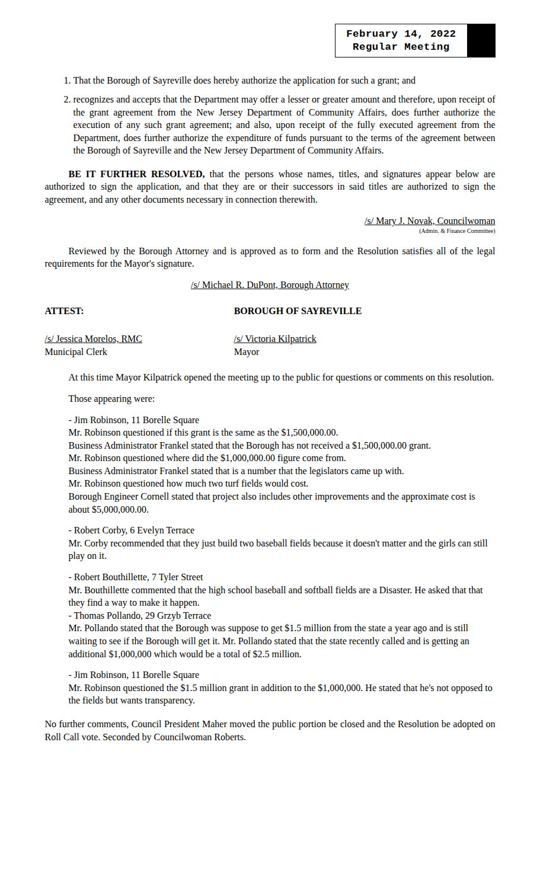February 14, 2022
Regular Meeting
That the Borough of Sayreville does hereby authorize the application for such a grant; and
recognizes and accepts that the Department may offer a lesser or greater amount and therefore, upon receipt of the grant agreement from the New Jersey Department of Community Affairs, does further authorize the execution of any such grant agreement; and also, upon receipt of the fully executed agreement from the Department, does further authorize the expenditure of funds pursuant to the terms of the agreement between the Borough of Sayreville and the New Jersey Department of Community Affairs.
BE IT FURTHER RESOLVED, that the persons whose names, titles, and signatures appear below are authorized to sign the application, and that they are or their successors in said titles are authorized to sign the agreement, and any other documents necessary in connection therewith.
/s/ Mary J. Novak, Councilwoman
(Admin. & Finance Committee)
Reviewed by the Borough Attorney and is approved as to form and the Resolution satisfies all of the legal requirements for the Mayor's signature.
/s/ Michael R. DuPont, Borough Attorney
| ATTEST: | BOROUGH OF SAYREVILLE |
| /s/ Jessica Morelos, RMC | /s/ Victoria Kilpatrick |
| Municipal Clerk | Mayor |
At this time Mayor Kilpatrick opened the meeting up to the public for questions or comments on this resolution.
Those appearing were:
- Jim Robinson, 11 Borelle Square
Mr. Robinson questioned if this grant is the same as the $1,500,000.00.
Business Administrator Frankel stated that the Borough has not received a $1,500,000.00 grant.
Mr. Robinson questioned where did the $1,000,000.00 figure come from.
Business Administrator Frankel stated that is a number that the legislators came up with.
Mr. Robinson questioned how much two turf fields would cost.
Borough Engineer Cornell stated that project also includes other improvements and the approximate cost is about $5,000,000.00.
- Robert Corby, 6 Evelyn Terrace
Mr. Corby recommended that they just build two baseball fields because it doesn't matter and the girls can still play on it.
- Robert Bouthillette, 7 Tyler Street
Mr. Bouthillette commented that the high school baseball and softball fields are a Disaster. He asked that that they find a way to make it happen.
- Thomas Pollando, 29 Grzyb Terrace
Mr. Pollando stated that the Borough was suppose to get $1.5 million from the state a year ago and is still waiting to see if the Borough will get it. Mr. Pollando stated that the state recently called and is getting an additional $1,000,000 which would be a total of $2.5 million.
- Jim Robinson, 11 Borelle Square
Mr. Robinson questioned the $1.5 million grant in addition to the $1,000,000. He stated that he's not opposed to the fields but wants transparency.
No further comments, Council President Maher moved the public portion be closed and the Resolution be adopted on Roll Call vote. Seconded by Councilwoman Roberts.